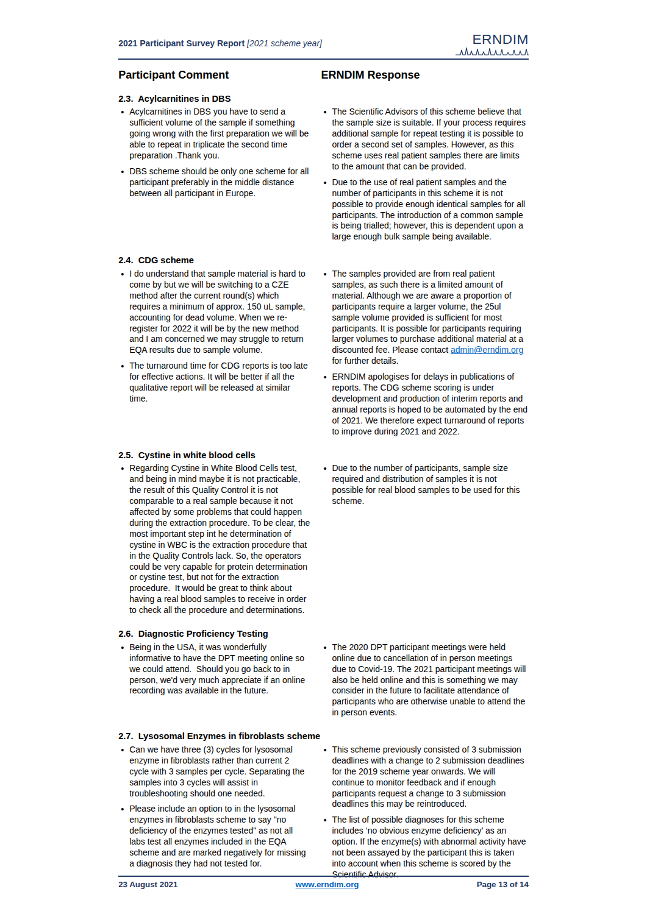2021 Participant Survey Report [2021 scheme year]
ERNDIM
Participant Comment
ERNDIM Response
2.3. Acylcarnitines in DBS
Acylcarnitines in DBS you have to send a sufficient volume of the sample if something going wrong with the first preparation we will be able to repeat in triplicate the second time preparation .Thank you.
DBS scheme should be only one scheme for all participant preferably in the middle distance between all participant in Europe.
The Scientific Advisors of this scheme believe that the sample size is suitable. If your process requires additional sample for repeat testing it is possible to order a second set of samples. However, as this scheme uses real patient samples there are limits to the amount that can be provided.
Due to the use of real patient samples and the number of participants in this scheme it is not possible to provide enough identical samples for all participants. The introduction of a common sample is being trialled; however, this is dependent upon a large enough bulk sample being available.
2.4. CDG scheme
I do understand that sample material is hard to come by but we will be switching to a CZE method after the current round(s) which requires a minimum of approx. 150 uL sample, accounting for dead volume. When we re-register for 2022 it will be by the new method and I am concerned we may struggle to return EQA results due to sample volume.
The turnaround time for CDG reports is too late for effective actions. It will be better if all the qualitative report will be released at similar time.
The samples provided are from real patient samples, as such there is a limited amount of material. Although we are aware a proportion of participants require a larger volume, the 25ul sample volume provided is sufficient for most participants. It is possible for participants requiring larger volumes to purchase additional material at a discounted fee. Please contact admin@erndim.org for further details.
ERNDIM apologises for delays in publications of reports. The CDG scheme scoring is under development and production of interim reports and annual reports is hoped to be automated by the end of 2021. We therefore expect turnaround of reports to improve during 2021 and 2022.
2.5. Cystine in white blood cells
Regarding Cystine in White Blood Cells test, and being in mind maybe it is not practicable, the result of this Quality Control it is not comparable to a real sample because it not affected by some problems that could happen during the extraction procedure. To be clear, the most important step int he determination of cystine in WBC is the extraction procedure that in the Quality Controls lack. So, the operators could be very capable for protein determination or cystine test, but not for the extraction procedure. It would be great to think about having a real blood samples to receive in order to check all the procedure and determinations.
Due to the number of participants, sample size required and distribution of samples it is not possible for real blood samples to be used for this scheme.
2.6. Diagnostic Proficiency Testing
Being in the USA, it was wonderfully informative to have the DPT meeting online so we could attend. Should you go back to in person, we'd very much appreciate if an online recording was available in the future.
The 2020 DPT participant meetings were held online due to cancellation of in person meetings due to Covid-19. The 2021 participant meetings will also be held online and this is something we may consider in the future to facilitate attendance of participants who are otherwise unable to attend the in person events.
2.7. Lysosomal Enzymes in fibroblasts scheme
Can we have three (3) cycles for lysosomal enzyme in fibroblasts rather than current 2 cycle with 3 samples per cycle. Separating the samples into 3 cycles will assist in troubleshooting should one needed.
Please include an option to in the lysosomal enzymes in fibroblasts scheme to say "no deficiency of the enzymes tested" as not all labs test all enzymes included in the EQA scheme and are marked negatively for missing a diagnosis they had not tested for.
This scheme previously consisted of 3 submission deadlines with a change to 2 submission deadlines for the 2019 scheme year onwards. We will continue to monitor feedback and if enough participants request a change to 3 submission deadlines this may be reintroduced.
The list of possible diagnoses for this scheme includes ‘no obvious enzyme deficiency’ as an option. If the enzyme(s) with abnormal activity have not been assayed by the participant this is taken into account when this scheme is scored by the Scientific Advisor.
23 August 2021
www.erndim.org
Page 13 of 14